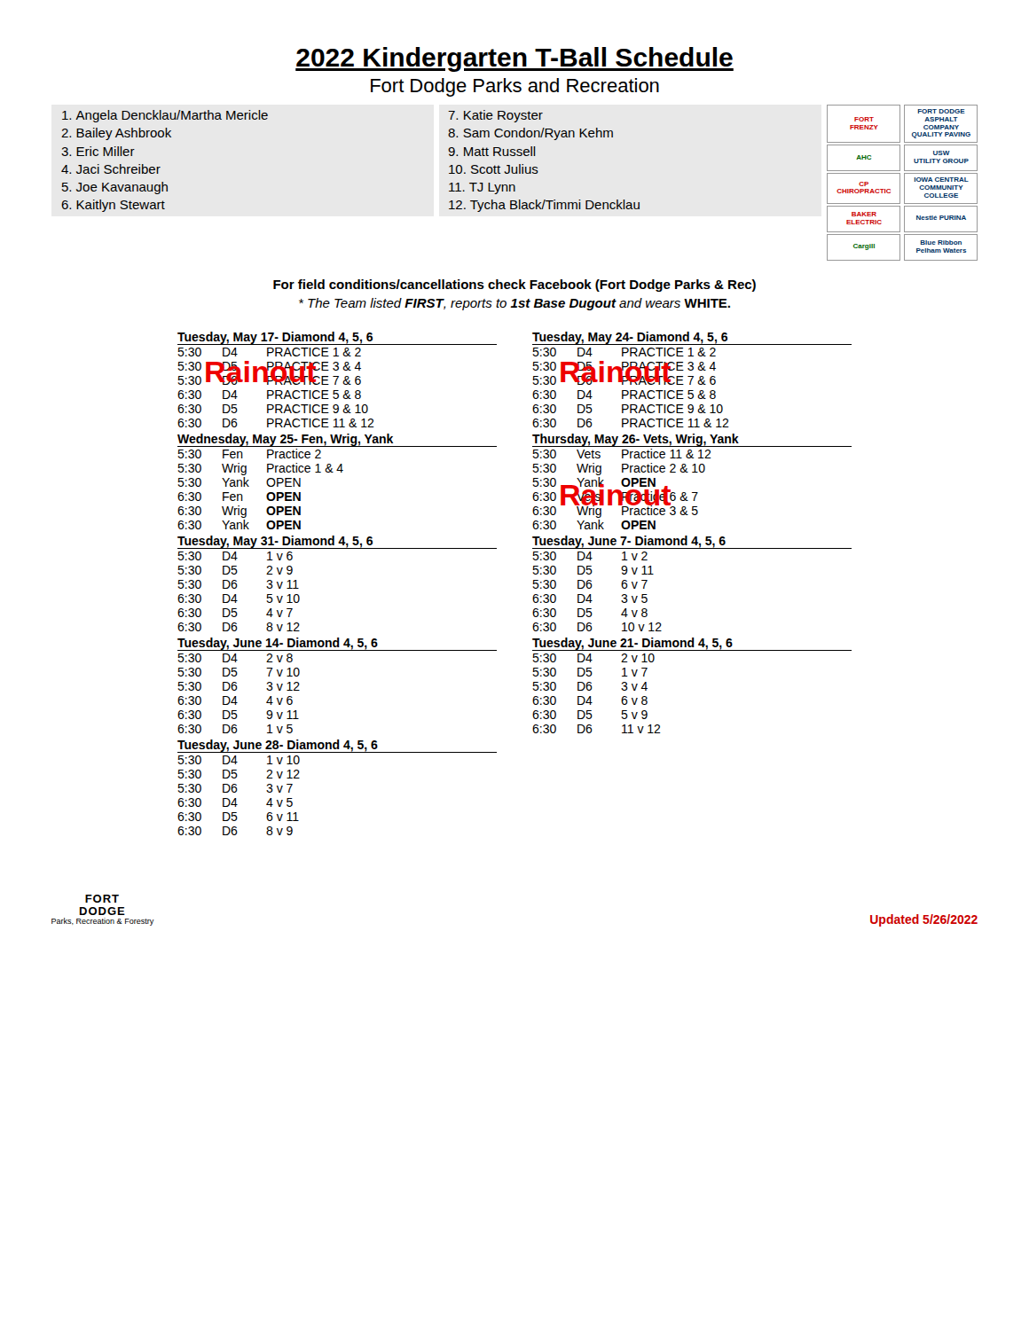2022 Kindergarten T-Ball Schedule
Fort Dodge Parks and Recreation
Angela Dencklau/Martha Mericle
Bailey Ashbrook
Eric Miller
Jaci Schreiber
Joe Kavanaugh
Kaitlyn Stewart
7. Katie Royster
8. Sam Condon/Ryan Kehm
9. Matt Russell
10. Scott Julius
11. TJ Lynn
12. Tycha Black/Timmi Dencklau
FORT
FRENZY
FORT DODGE
ASPHALT COMPANY
QUALITY PAVING
AHC
USW
UTILITY GROUP
CP
CHIROPRACTIC
IOWA CENTRAL
COMMUNITY COLLEGE
BAKER
ELECTRIC
Nestlé PURINA
Cargill
Blue Ribbon
Pelham Waters
For field conditions/cancellations check Facebook (Fort Dodge Parks & Rec)
* The Team listed FIRST, reports to 1st Base Dugout and wears WHITE.
Tuesday, May 17- Diamond 4, 5, 6
Rainout
| 5:30 | D4 | PRACTICE 1 & 2 |
| 5:30 | D5 | PRACTICE 3 & 4 |
| 5:30 | D6 | PRACTICE 7 & 6 |
| 6:30 | D4 | PRACTICE 5 & 8 |
| 6:30 | D5 | PRACTICE 9 & 10 |
| 6:30 | D6 | PRACTICE 11 & 12 |
Wednesday, May 25- Fen, Wrig, Yank
| 5:30 | Fen | Practice 2 |
| 5:30 | Wrig | Practice 1 & 4 |
| 5:30 | Yank | OPEN |
| 6:30 | Fen | OPEN |
| 6:30 | Wrig | OPEN |
| 6:30 | Yank | OPEN |
Tuesday, May 31- Diamond 4, 5, 6
| 5:30 | D4 | 1 v 6 |
| 5:30 | D5 | 2 v 9 |
| 5:30 | D6 | 3 v 11 |
| 6:30 | D4 | 5 v 10 |
| 6:30 | D5 | 4 v 7 |
| 6:30 | D6 | 8 v 12 |
Tuesday, June 14- Diamond 4, 5, 6
| 5:30 | D4 | 2 v 8 |
| 5:30 | D5 | 7 v 10 |
| 5:30 | D6 | 3 v 12 |
| 6:30 | D4 | 4 v 6 |
| 6:30 | D5 | 9 v 11 |
| 6:30 | D6 | 1 v 5 |
Tuesday, June 28- Diamond 4, 5, 6
| 5:30 | D4 | 1 v 10 |
| 5:30 | D5 | 2 v 12 |
| 5:30 | D6 | 3 v 7 |
| 6:30 | D4 | 4 v 5 |
| 6:30 | D5 | 6 v 11 |
| 6:30 | D6 | 8 v 9 |
Tuesday, May 24- Diamond 4, 5, 6
Rainout
| 5:30 | D4 | PRACTICE 1 & 2 |
| 5:30 | D5 | PRACTICE 3 & 4 |
| 5:30 | D6 | PRACTICE 7 & 6 |
| 6:30 | D4 | PRACTICE 5 & 8 |
| 6:30 | D5 | PRACTICE 9 & 10 |
| 6:30 | D6 | PRACTICE 11 & 12 |
Thursday, May 26- Vets, Wrig, Yank
Rainout
| 5:30 | Vets | Practice 11 & 12 |
| 5:30 | Wrig | Practice 2 & 10 |
| 5:30 | Yank | OPEN |
| 6:30 | Vets | Practice 6 & 7 |
| 6:30 | Wrig | Practice 3 & 5 |
| 6:30 | Yank | OPEN |
Tuesday, June 7- Diamond 4, 5, 6
| 5:30 | D4 | 1 v 2 |
| 5:30 | D5 | 9 v 11 |
| 5:30 | D6 | 6 v 7 |
| 6:30 | D4 | 3 v 5 |
| 6:30 | D5 | 4 v 8 |
| 6:30 | D6 | 10 v 12 |
Tuesday, June 21- Diamond 4, 5, 6
| 5:30 | D4 | 2 v 10 |
| 5:30 | D5 | 1 v 7 |
| 5:30 | D6 | 3 v 4 |
| 6:30 | D4 | 6 v 8 |
| 6:30 | D5 | 5 v 9 |
| 6:30 | D6 | 11 v 12 |
FORT
DODGE
Parks, Recreation & Forestry
Updated 5/26/2022